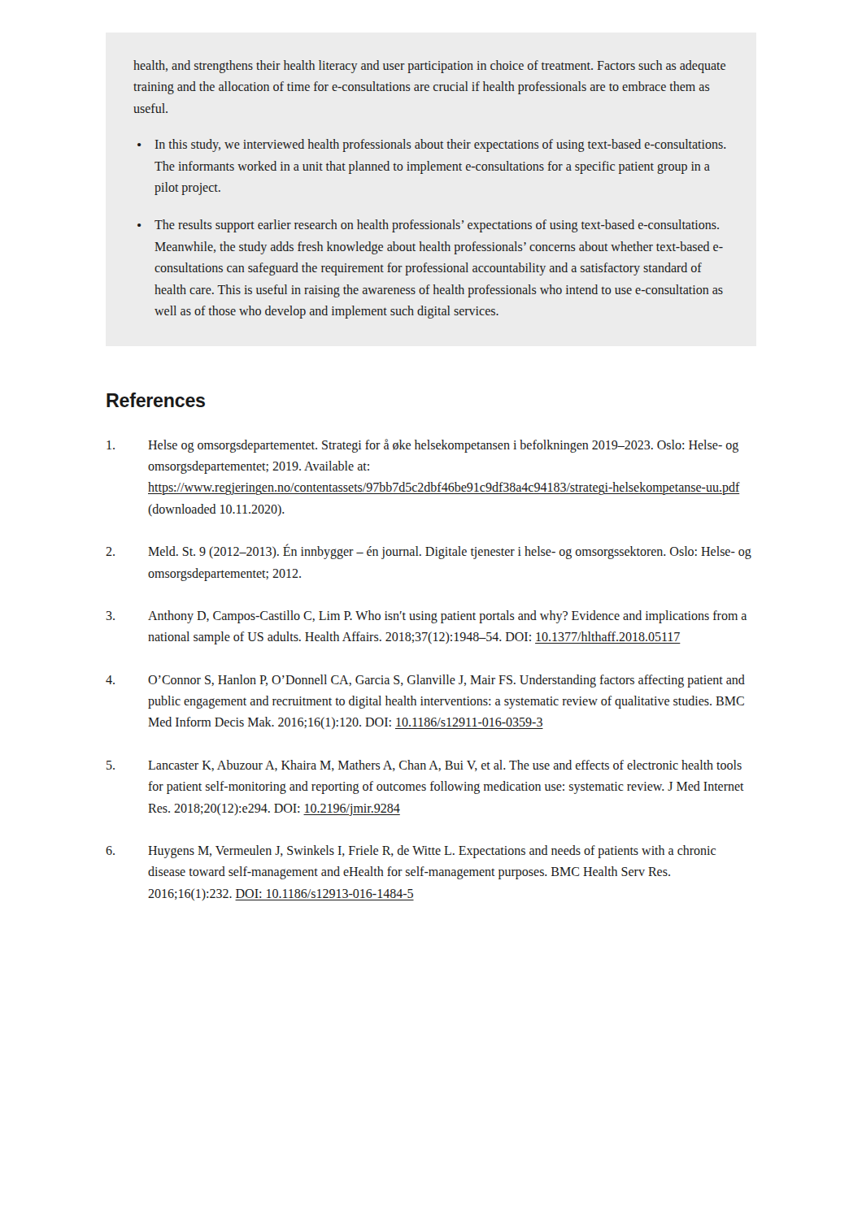health, and strengthens their health literacy and user participation in choice of treatment. Factors such as adequate training and the allocation of time for e-consultations are crucial if health professionals are to embrace them as useful.
In this study, we interviewed health professionals about their expectations of using text-based e-consultations. The informants worked in a unit that planned to implement e-consultations for a specific patient group in a pilot project.
The results support earlier research on health professionals’ expectations of using text-based e-consultations. Meanwhile, the study adds fresh knowledge about health professionals’ concerns about whether text-based e-consultations can safeguard the requirement for professional accountability and a satisfactory standard of health care. This is useful in raising the awareness of health professionals who intend to use e-consultation as well as of those who develop and implement such digital services.
References
Helse og omsorgsdepartementet. Strategi for å øke helsekompetansen i befolkningen 2019–2023. Oslo: Helse- og omsorgsdepartementet; 2019. Available at: https://www.regjeringen.no/contentassets/97bb7d5c2dbf46be91c9df38a4c94183/strategi-helsekompetanse-uu.pdf (downloaded 10.11.2020).
Meld. St. 9 (2012–2013). Én innbygger – én journal. Digitale tjenester i helse- og omsorgssektoren. Oslo: Helse- og omsorgsdepartementet; 2012.
Anthony D, Campos-Castillo C, Lim P. Who isn′t using patient portals and why? Evidence and implications from a national sample of US adults. Health Affairs. 2018;37(12):1948–54. DOI: 10.1377/hlthaff.2018.05117
O’Connor S, Hanlon P, O’Donnell CA, Garcia S, Glanville J, Mair FS. Understanding factors affecting patient and public engagement and recruitment to digital health interventions: a systematic review of qualitative studies. BMC Med Inform Decis Mak. 2016;16(1):120. DOI: 10.1186/s12911-016-0359-3
Lancaster K, Abuzour A, Khaira M, Mathers A, Chan A, Bui V, et al. The use and effects of electronic health tools for patient self-monitoring and reporting of outcomes following medication use: systematic review. J Med Internet Res. 2018;20(12):e294. DOI: 10.2196/jmir.9284
Huygens M, Vermeulen J, Swinkels I, Friele R, de Witte L. Expectations and needs of patients with a chronic disease toward self-management and eHealth for self-management purposes. BMC Health Serv Res. 2016;16(1):232. DOI: 10.1186/s12913-016-1484-5